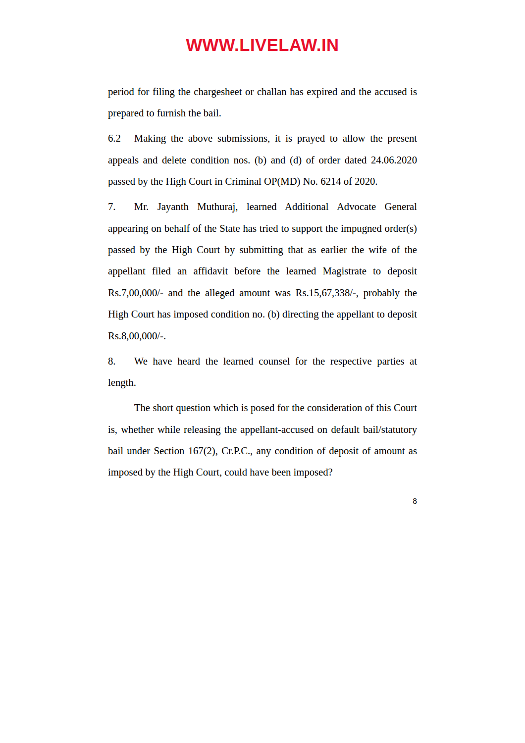WWW.LIVELAW.IN
period for filing the chargesheet or challan has expired and the accused is prepared to furnish the bail.
6.2 Making the above submissions, it is prayed to allow the present appeals and delete condition nos. (b) and (d) of order dated 24.06.2020 passed by the High Court in Criminal OP(MD) No. 6214 of 2020.
7. Mr. Jayanth Muthuraj, learned Additional Advocate General appearing on behalf of the State has tried to support the impugned order(s) passed by the High Court by submitting that as earlier the wife of the appellant filed an affidavit before the learned Magistrate to deposit Rs.7,00,000/- and the alleged amount was Rs.15,67,338/-, probably the High Court has imposed condition no. (b) directing the appellant to deposit Rs.8,00,000/-.
8. We have heard the learned counsel for the respective parties at length.
The short question which is posed for the consideration of this Court is, whether while releasing the appellant-accused on default bail/statutory bail under Section 167(2), Cr.P.C., any condition of deposit of amount as imposed by the High Court, could have been imposed?
8